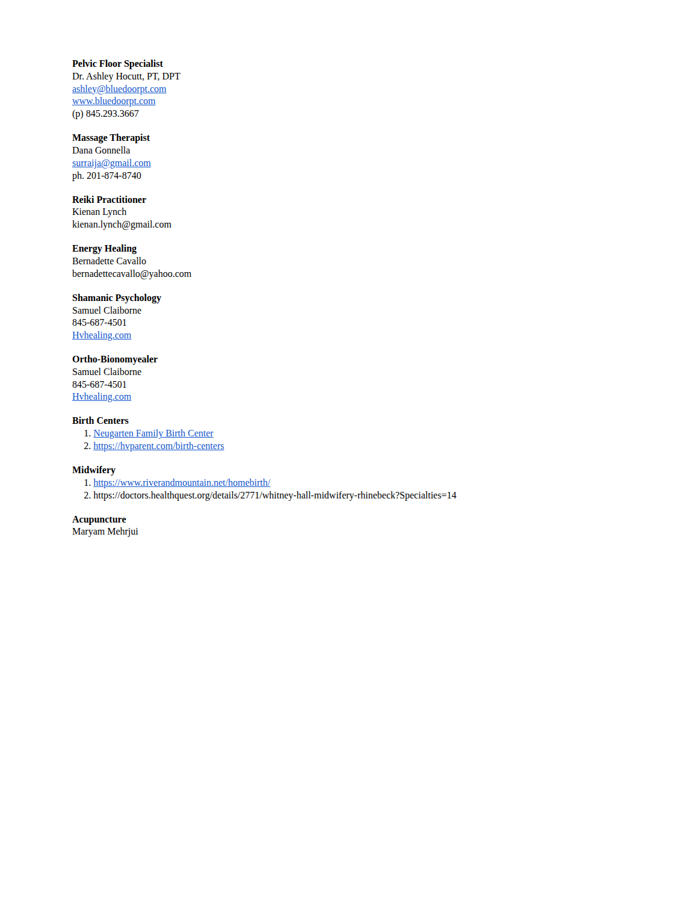Pelvic Floor Specialist
Dr. Ashley Hocutt, PT, DPT
ashley@bluedoorpt.com
www.bluedoorpt.com
(p) 845.293.3667
Massage Therapist
Dana Gonnella
surraija@gmail.com
ph. 201-874-8740
Reiki Practitioner
Kienan Lynch
kienan.lynch@gmail.com
Energy Healing
Bernadette Cavallo
bernadettecavallo@yahoo.com
Shamanic Psychology
Samuel Claiborne
845-687-4501
Hvhealing.com
Ortho-Bionomyealer
Samuel Claiborne
845-687-4501
Hvhealing.com
Birth Centers
Neugarten Family Birth Center
https://hvparent.com/birth-centers
Midwifery
https://www.riverandmountain.net/homebirth/
https://doctors.healthquest.org/details/2771/whitney-hall-midwifery-rhinebeck?Specialties=14
Acupuncture
Maryam Mehrjui